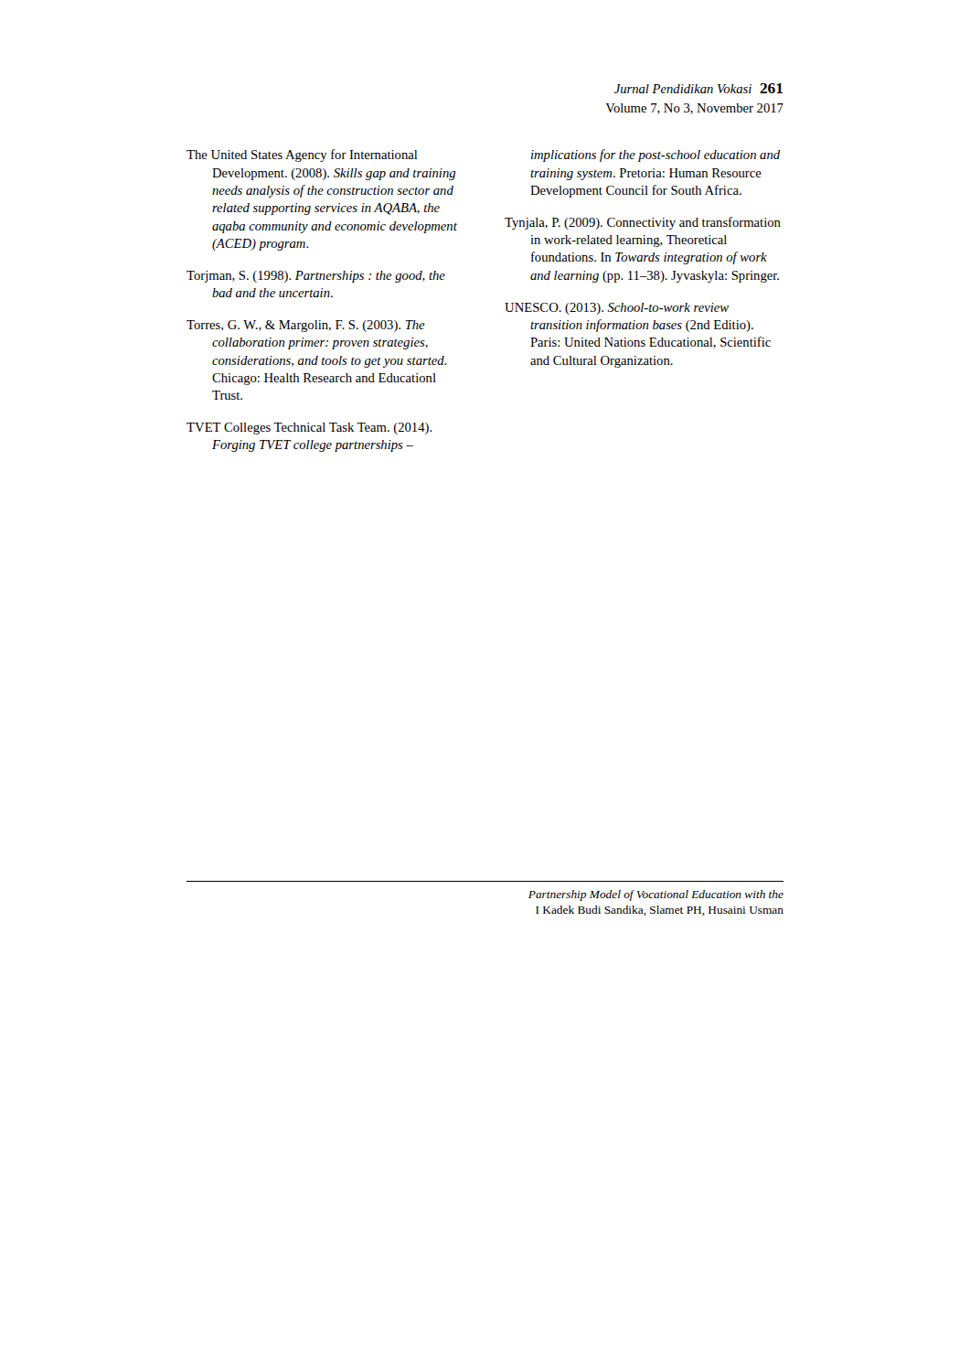Jurnal Pendidikan Vokasi 261
Volume 7, No 3, November 2017
The United States Agency for International Development. (2008). Skills gap and training needs analysis of the construction sector and related supporting services in AQABA, the aqaba community and economic development (ACED) program.
Torjman, S. (1998). Partnerships : the good, the bad and the uncertain.
Torres, G. W., & Margolin, F. S. (2003). The collaboration primer: proven strategies, considerations, and tools to get you started. Chicago: Health Research and Educationl Trust.
TVET Colleges Technical Task Team. (2014). Forging TVET college partnerships –
implications for the post-school education and training system. Pretoria: Human Resource Development Council for South Africa.
Tynjala, P. (2009). Connectivity and transformation in work-related learning, Theoretical foundations. In Towards integration of work and learning (pp. 11–38). Jyvaskyla: Springer.
UNESCO. (2013). School-to-work review transition information bases (2nd Editio). Paris: United Nations Educational, Scientific and Cultural Organization.
Partnership Model of Vocational Education with the
I Kadek Budi Sandika, Slamet PH, Husaini Usman